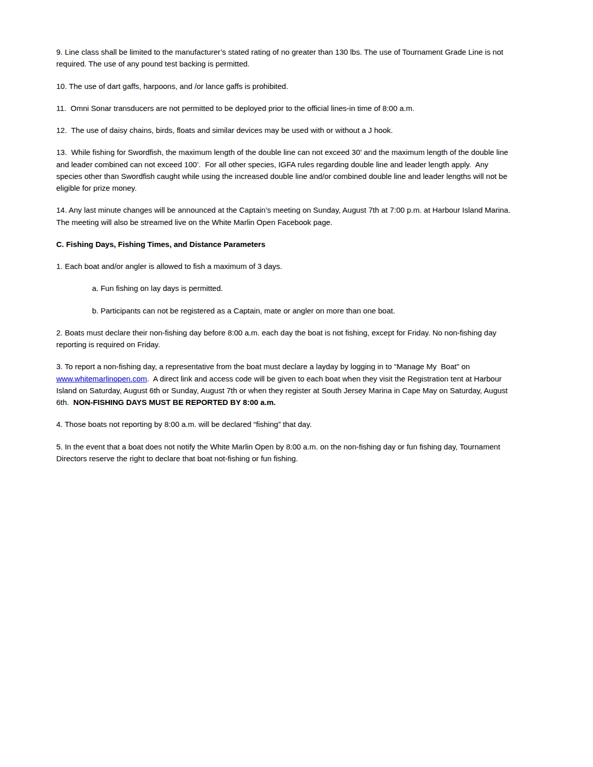9. Line class shall be limited to the manufacturer’s stated rating of no greater than 130 lbs. The use of Tournament Grade Line is not required. The use of any pound test backing is permitted.
10. The use of dart gaffs, harpoons, and /or lance gaffs is prohibited.
11. Omni Sonar transducers are not permitted to be deployed prior to the official lines-in time of 8:00 a.m.
12. The use of daisy chains, birds, floats and similar devices may be used with or without a J hook.
13. While fishing for Swordfish, the maximum length of the double line can not exceed 30’ and the maximum length of the double line and leader combined can not exceed 100’. For all other species, IGFA rules regarding double line and leader length apply. Any species other than Swordfish caught while using the increased double line and/or combined double line and leader lengths will not be eligible for prize money.
14. Any last minute changes will be announced at the Captain’s meeting on Sunday, August 7th at 7:00 p.m. at Harbour Island Marina. The meeting will also be streamed live on the White Marlin Open Facebook page.
C. Fishing Days, Fishing Times, and Distance Parameters
1. Each boat and/or angler is allowed to fish a maximum of 3 days.
a. Fun fishing on lay days is permitted.
b. Participants can not be registered as a Captain, mate or angler on more than one boat.
2. Boats must declare their non-fishing day before 8:00 a.m. each day the boat is not fishing, except for Friday. No non-fishing day reporting is required on Friday.
3. To report a non-fishing day, a representative from the boat must declare a layday by logging in to “Manage My Boat” on www.whitemarlinopen.com. A direct link and access code will be given to each boat when they visit the Registration tent at Harbour Island on Saturday, August 6th or Sunday, August 7th or when they register at South Jersey Marina in Cape May on Saturday, August 6th. NON-FISHING DAYS MUST BE REPORTED BY 8:00 a.m.
4. Those boats not reporting by 8:00 a.m. will be declared “fishing” that day.
5. In the event that a boat does not notify the White Marlin Open by 8:00 a.m. on the non-fishing day or fun fishing day, Tournament Directors reserve the right to declare that boat not-fishing or fun fishing.